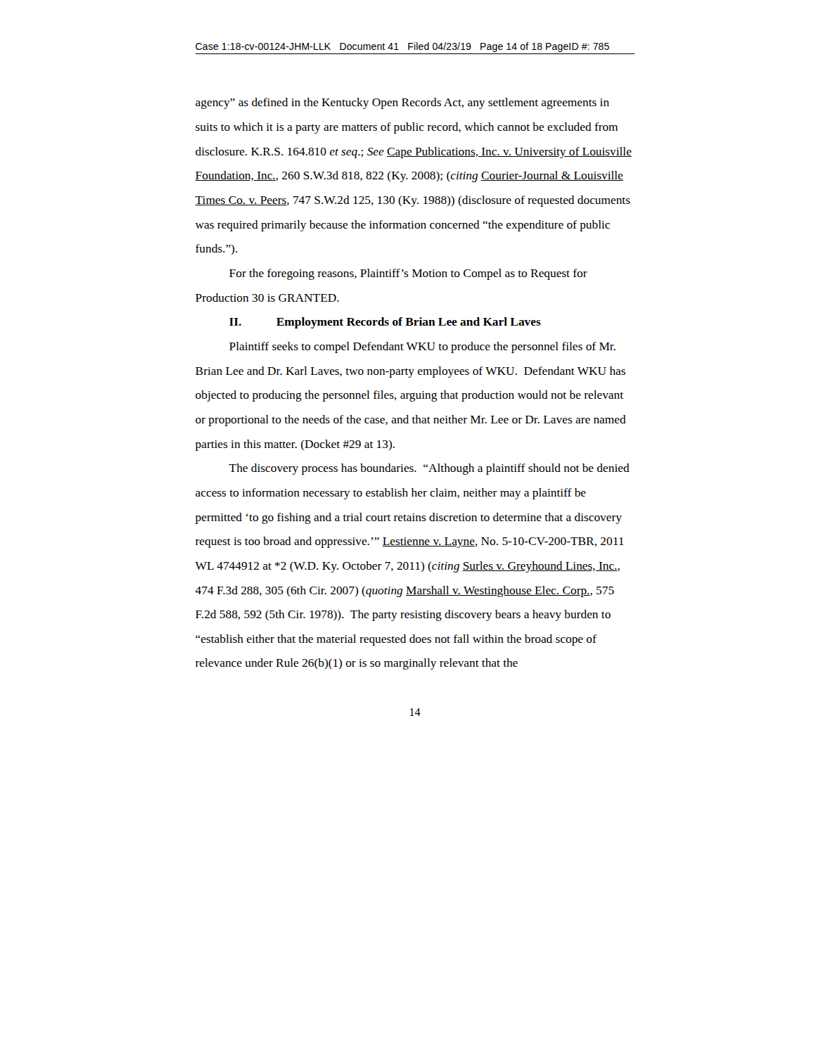Case 1:18-cv-00124-JHM-LLK Document 41 Filed 04/23/19 Page 14 of 18 PageID #: 785
agency” as defined in the Kentucky Open Records Act, any settlement agreements in suits to which it is a party are matters of public record, which cannot be excluded from disclosure. K.R.S. 164.810 et seq.; See Cape Publications, Inc. v. University of Louisville Foundation, Inc., 260 S.W.3d 818, 822 (Ky. 2008); (citing Courier-Journal & Louisville Times Co. v. Peers, 747 S.W.2d 125, 130 (Ky. 1988)) (disclosure of requested documents was required primarily because the information concerned “the expenditure of public funds.”).
For the foregoing reasons, Plaintiff’s Motion to Compel as to Request for Production 30 is GRANTED.
II. Employment Records of Brian Lee and Karl Laves
Plaintiff seeks to compel Defendant WKU to produce the personnel files of Mr. Brian Lee and Dr. Karl Laves, two non-party employees of WKU. Defendant WKU has objected to producing the personnel files, arguing that production would not be relevant or proportional to the needs of the case, and that neither Mr. Lee or Dr. Laves are named parties in this matter. (Docket #29 at 13).
The discovery process has boundaries. “Although a plaintiff should not be denied access to information necessary to establish her claim, neither may a plaintiff be permitted ‘to go fishing and a trial court retains discretion to determine that a discovery request is too broad and oppressive.’” Lestienne v. Layne, No. 5-10-CV-200-TBR, 2011 WL 4744912 at *2 (W.D. Ky. October 7, 2011) (citing Surles v. Greyhound Lines, Inc., 474 F.3d 288, 305 (6th Cir. 2007) (quoting Marshall v. Westinghouse Elec. Corp., 575 F.2d 588, 592 (5th Cir. 1978)). The party resisting discovery bears a heavy burden to “establish either that the material requested does not fall within the broad scope of relevance under Rule 26(b)(1) or is so marginally relevant that the
14